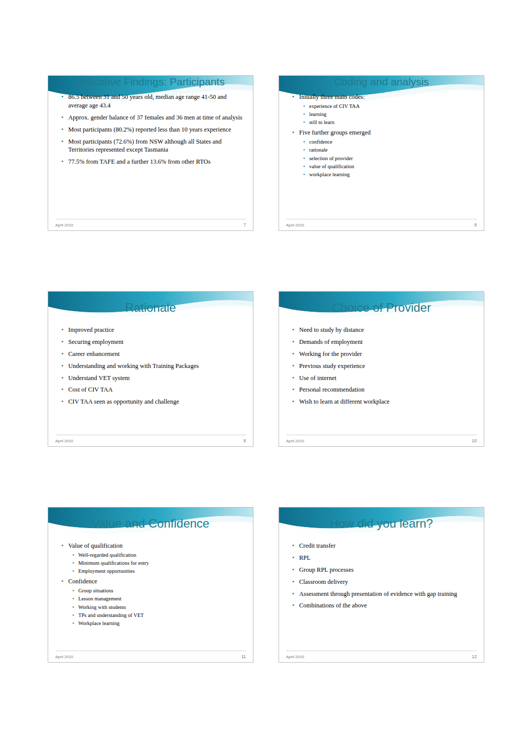Indicative Findings: Participants
86.5 between 31 and 50 years old, median age range 41-50 and average age 43.4
Approx. gender balance of 37 females and 36 men at time of analysis
Most participants (80.2%) reported less than 10 years experience
Most participants (72.6%) from NSW although all States and Territories represented except Tasmania
77.5% from TAFE and a further 13.6% from other RTOs
April 2010 7
Coding and analysis
Initially three main codes:
experience of CIV TAA
learning
still to learn
Five further groups emerged
confidence
rationale
selection of provider
value of qualification
workplace learning
April 2010 8
Rationale
Improved practice
Securing employment
Career enhancement
Understanding and working with Training Packages
Understand VET system
Cost of CIV TAA
CIV TAA seen as opportunity and challenge
April 2010 9
Choice of Provider
Need to study by distance
Demands of employment
Working for the provider
Previous study experience
Use of internet
Personal recommendation
Wish to learn at different workplace
April 2010 10
Value and Confidence
Value of qualification
Well-regarded qualification
Minimum qualifications for entry
Employment opportunities
Confidence
Group situations
Lesson management
Working with students
TPs and understanding of VET
Workplace learning
April 2010 11
How did you learn?
Credit transfer
RPL
Group RPL processes
Classroom delivery
Assessment through presentation of evidence with gap training
Combinations of the above
April 2010 12